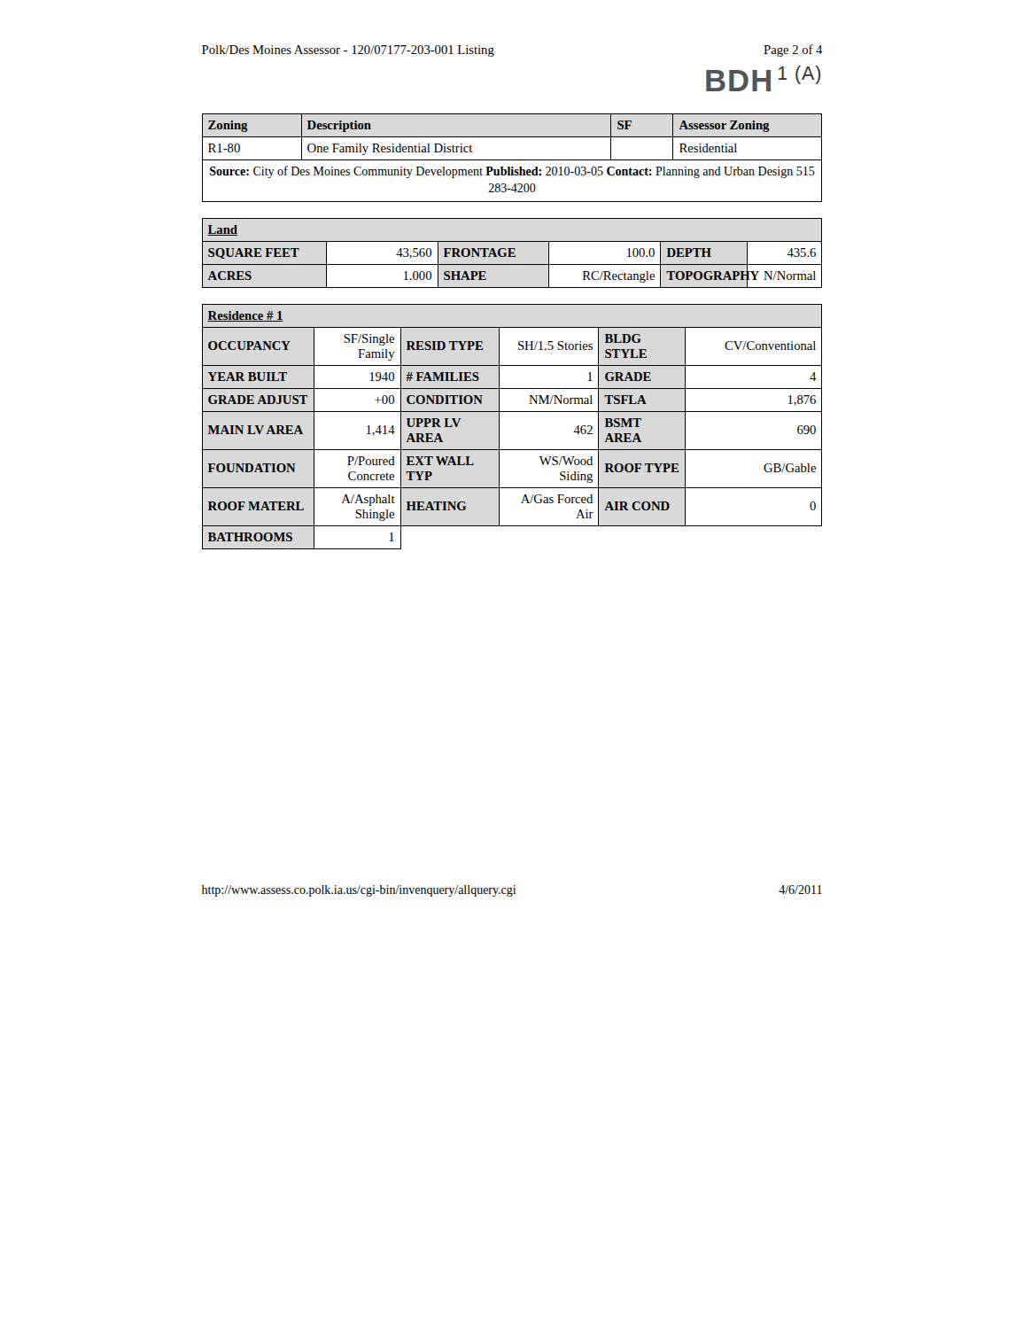Polk/Des Moines Assessor - 120/07177-203-001 Listing
Page 2 of 4
BDH1 (A)
| Zoning | Description | SF | Assessor Zoning |
| --- | --- | --- | --- |
| R1-80 | One Family Residential District | | Residential |
| Source: City of Des Moines Community Development Published: 2010-03-05 Contact: Planning and Urban Design 515 283-4200 |
| Land |
| SQUARE FEET | 43,560 | FRONTAGE | 100.0 | DEPTH | 435.6 |
| ACRES | 1.000 | SHAPE | RC/Rectangle | TOPOGRAPHY | N/Normal |
| Residence # 1 |
| OCCUPANCY | SF/Single Family | RESID TYPE | SH/1.5 Stories | BLDG STYLE | CV/Conventional |
| YEAR BUILT | 1940 | # FAMILIES | 1 | GRADE | 4 |
| GRADE ADJUST | +00 | CONDITION | NM/Normal | TSFLA | 1,876 |
| MAIN LV AREA | 1,414 | UPPR LV AREA | 462 | BSMT AREA | 690 |
| FOUNDATION | P/Poured Concrete | EXT WALL TYP | WS/Wood Siding | ROOF TYPE | GB/Gable |
| ROOF MATERL | A/Asphalt Shingle | HEATING | A/Gas Forced Air | AIR COND | 0 |
| BATHROOMS | 1 | |
http://www.assess.co.polk.ia.us/cgi-bin/invenquery/allquery.cgi
4/6/2011